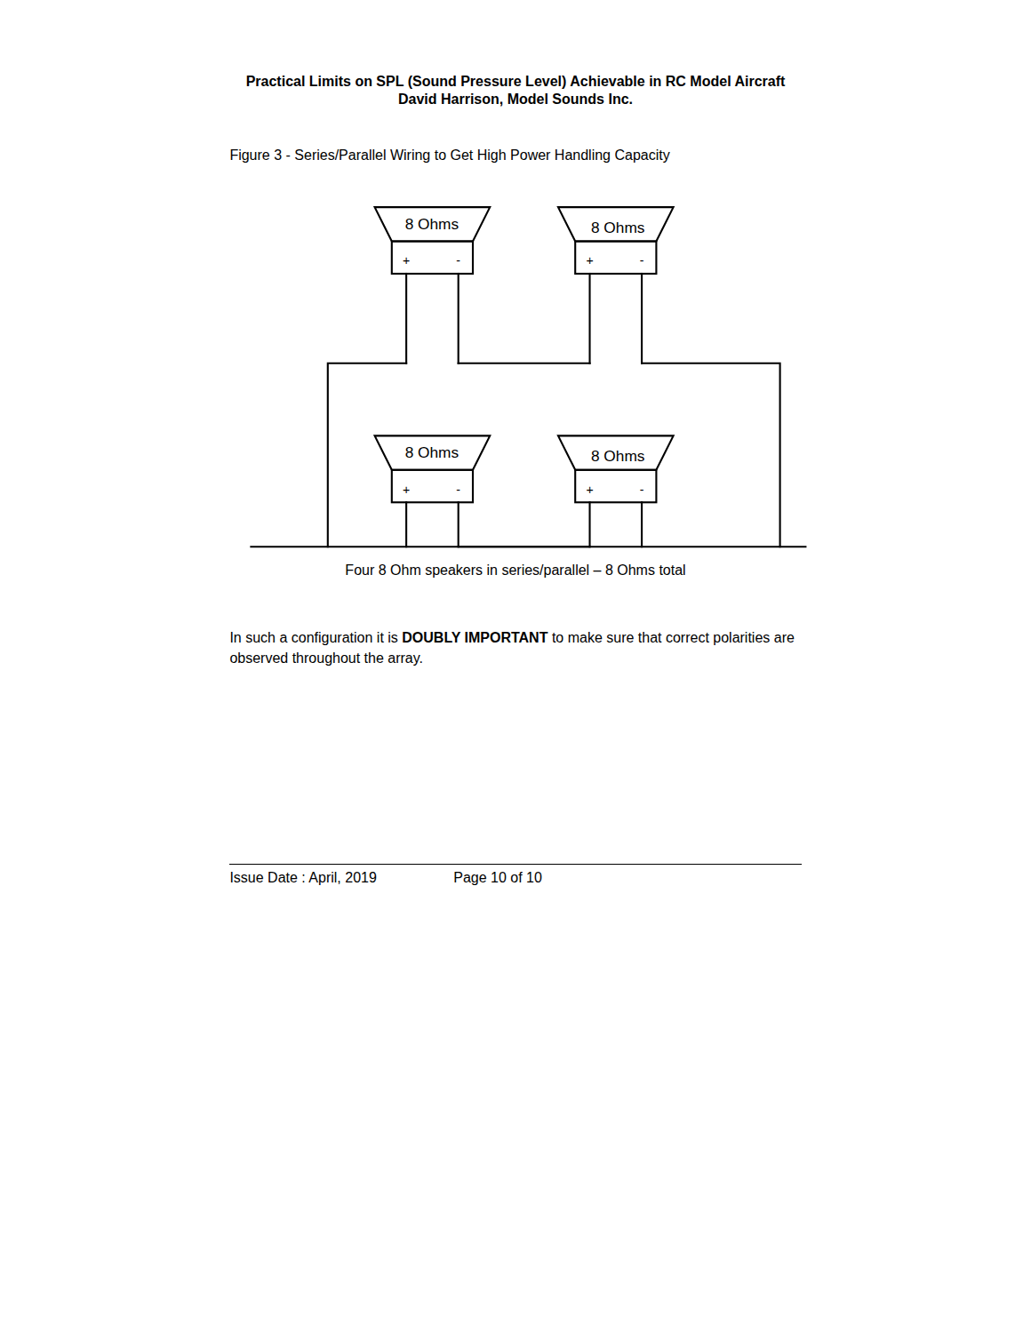Practical Limits on SPL (Sound Pressure Level) Achievable in RC Model Aircraft David Harrison, Model Sounds Inc.
Figure 3 - Series/Parallel Wiring to Get High Power Handling Capacity
8 Ohms 8 Ohms 8 Ohms 8 Ohms + - + - + - + -
Four 8 Ohm speakers in series/parallel – 8 Ohms total
In such a configuration it is DOUBLY IMPORTANT to make sure that correct polarities are observed throughout the array.
Issue Date : April, 2019 Page 10 of 10